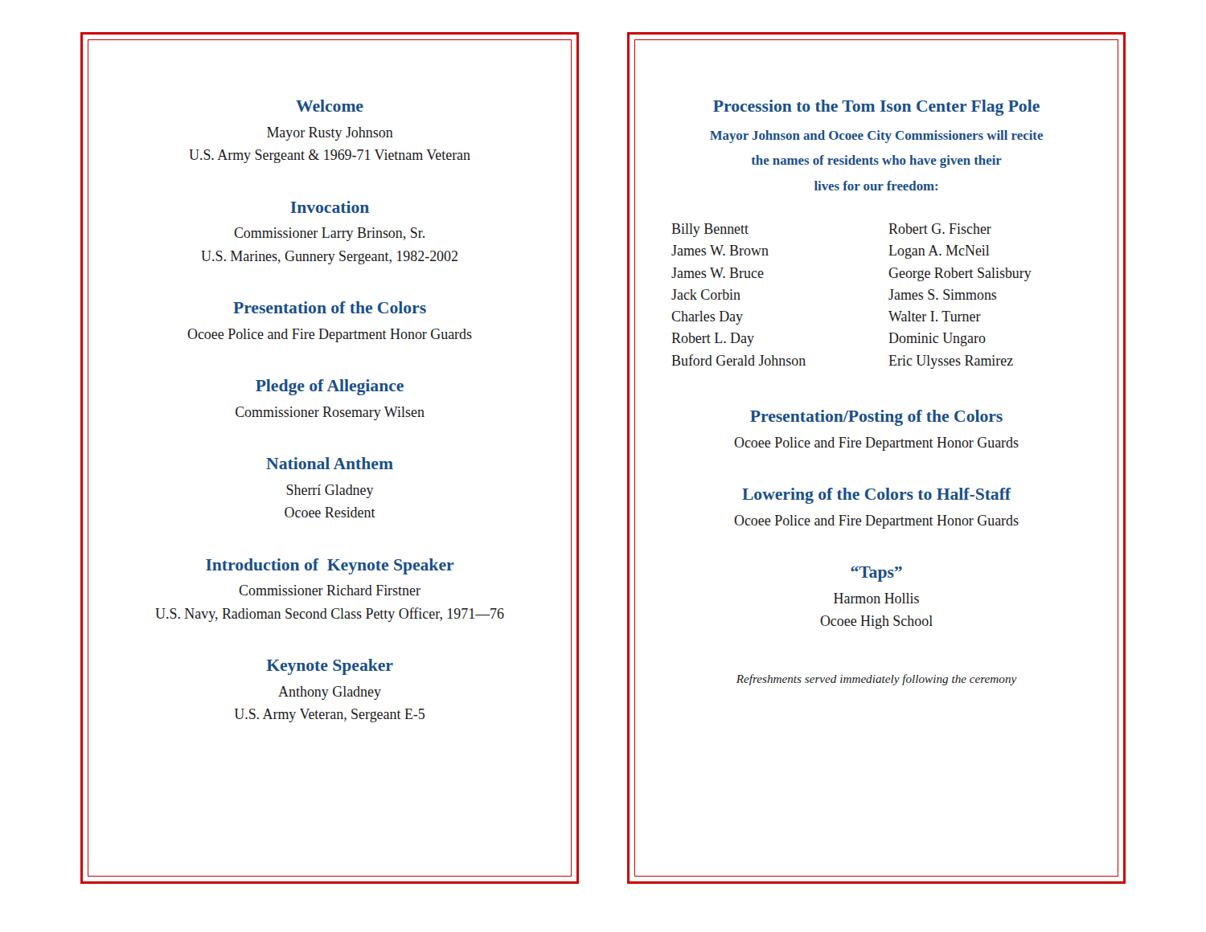Welcome
Mayor Rusty Johnson
U.S. Army Sergeant & 1969-71 Vietnam Veteran
Invocation
Commissioner Larry Brinson, Sr.
U.S. Marines, Gunnery Sergeant, 1982-2002
Presentation of the Colors
Ocoee Police and Fire Department Honor Guards
Pledge of Allegiance
Commissioner Rosemary Wilsen
National Anthem
Sherrí Gladney
Ocoee Resident
Introduction of Keynote Speaker
Commissioner Richard Firstner
U.S. Navy, Radioman Second Class Petty Officer, 1971—76
Keynote Speaker
Anthony Gladney
U.S. Army Veteran, Sergeant E-5
Procession to the Tom Ison Center Flag Pole
Mayor Johnson and Ocoee City Commissioners will recite
the names of residents who have given their
lives for our freedom:
Billy Bennett Robert G. Fischer James W. Brown Logan A. McNeil James W. Bruce George Robert Salisbury Jack Corbin James S. Simmons Charles Day Walter I. Turner Robert L. Day Dominic Ungaro Buford Gerald Johnson Eric Ulysses Ramirez
Presentation/Posting of the Colors
Ocoee Police and Fire Department Honor Guards
Lowering of the Colors to Half-Staff
Ocoee Police and Fire Department Honor Guards
“Taps”
Harmon Hollis
Ocoee High School
Refreshments served immediately following the ceremony